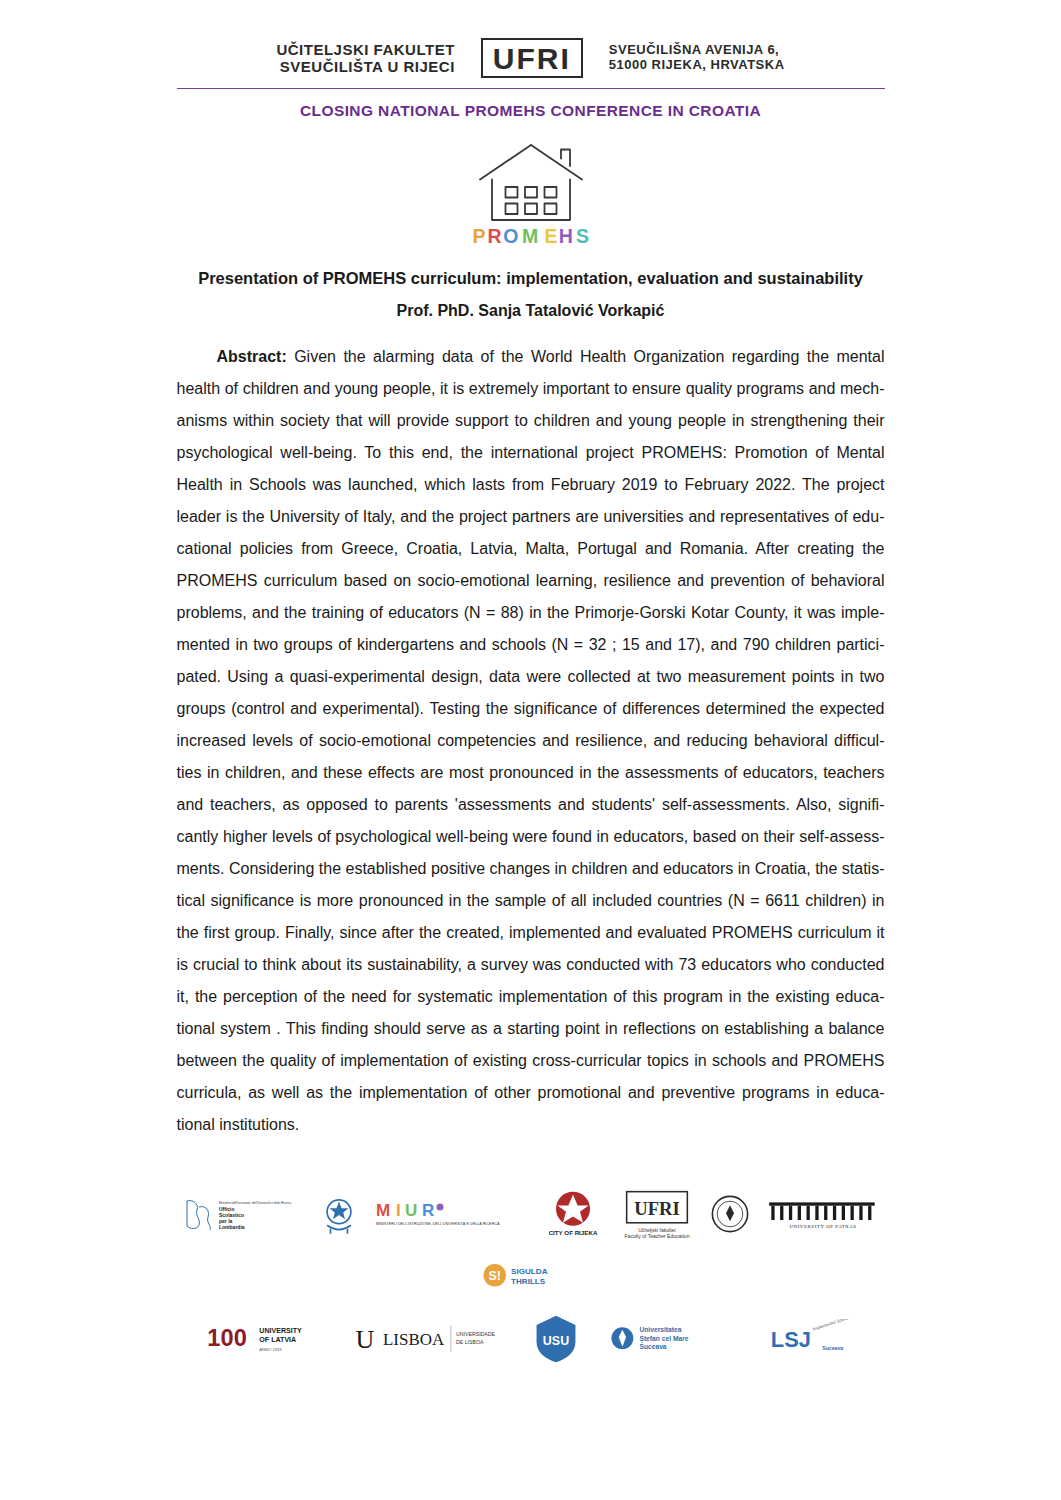UČITELJSKI FAKULTET SVEUČILIŠTA U RIJECI
UFRI
SVEUČILIŠNA AVENIJA 6, 51000 RIJEKA, HRVATSKA
CLOSING NATIONAL PROMEHS CONFERENCE IN CROATIA
P R O M E H S
Presentation of PROMEHS curriculum: implementation, evaluation and sustainability
Prof. PhD. Sanja Tatalović Vorkapić
Abstract: Given the alarming data of the World Health Organization regarding the mental health of children and young people, it is extremely important to ensure quality programs and mechanisms within society that will provide support to children and young people in strengthening their psychological well-being. To this end, the international project PROMEHS: Promotion of Mental Health in Schools was launched, which lasts from February 2019 to February 2022. The project leader is the University of Italy, and the project partners are universities and representatives of educational policies from Greece, Croatia, Latvia, Malta, Portugal and Romania. After creating the PROMEHS curriculum based on socio-emotional learning, resilience and prevention of behavioral problems, and the training of educators (N = 88) in the Primorje-Gorski Kotar County, it was implemented in two groups of kindergartens and schools (N = 32 ; 15 and 17), and 790 children participated. Using a quasi-experimental design, data were collected at two measurement points in two groups (control and experimental). Testing the significance of differences determined the expected increased levels of socio-emotional competencies and resilience, and reducing behavioral difficulties in children, and these effects are most pronounced in the assessments of educators, teachers and teachers, as opposed to parents 'assessments and students' self-assessments. Also, significantly higher levels of psychological well-being were found in educators, based on their self-assessments. Considering the established positive changes in children and educators in Croatia, the statistical significance is more pronounced in the sample of all included countries (N = 6611 children) in the first group. Finally, since after the created, implemented and evaluated PROMEHS curriculum it is crucial to think about its sustainability, a survey was conducted with 73 educators who conducted it, the perception of the need for systematic implementation of this program in the existing educational system . This finding should serve as a starting point in reflections on establishing a balance between the quality of implementation of existing cross-curricular topics in schools and PROMEHS curricula, as well as the implementation of other promotional and preventive programs in educational institutions.
Ministero dell'Istruzione, dell'Università e della Ricerca Ufficio Scolastico per la Lombardia M I U R MINISTERO DELL'ISTRUZIONE, DELL'UNIVERSITÀ E DELLA RICERCA CITY OF RIJEKA UFRI Učiteljski fakultet Faculty of Teacher Education UNIVERSITY OF PATRAS S! SIGULDA THRILLS
100 UNIVERSITY OF LATVIA ANNO 1919 U LISBOA UNIVERSIDADE DE LISBOA USU Universitatea Ştefan cel Mare Suceava LSJ Inspectoratul Şcolar Judeţean Suceava